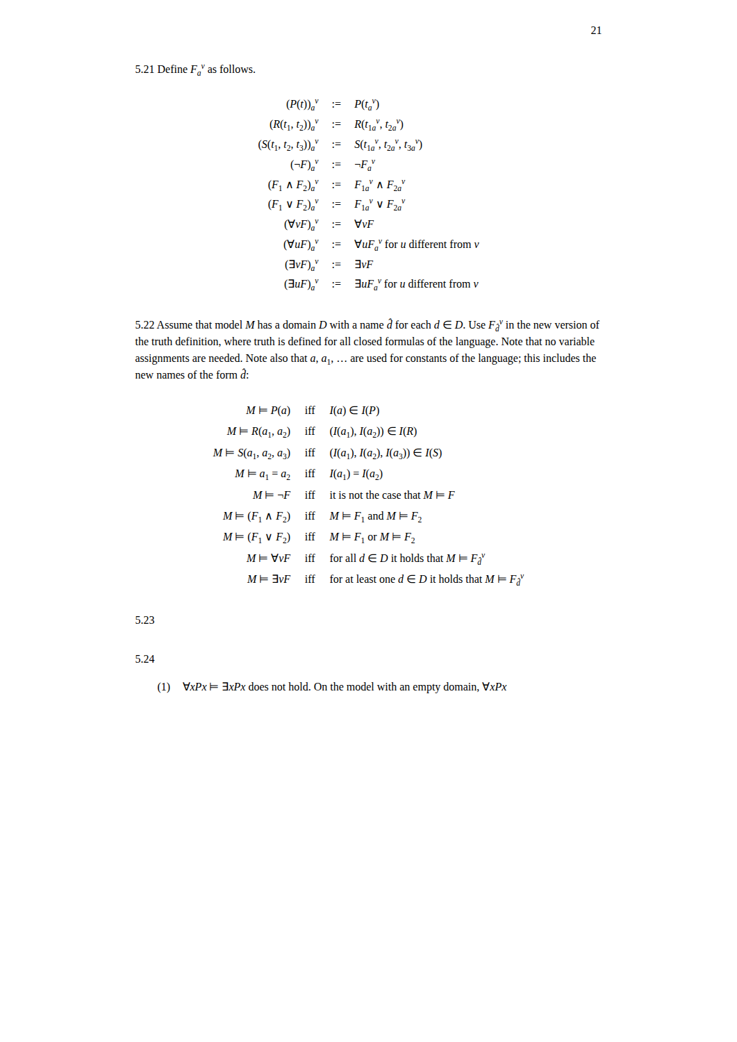21
5.21 Define Fav as follows.
| ( P ( t )) a v | := | P ( t a v ) |
| ( R ( t 1 , t 2 )) a v | := | R ( t 1 a v , t 2 a v ) |
| ( S ( t 1 , t 2 , t 3 )) a v | := | S ( t 1 a v , t 2 a v , t 3 a v ) |
| (¬ F ) a v | := | ¬ F a v |
| ( F 1 ∧ F 2 ) a v | := | F 1 a v ∧ F 2 a v |
| ( F 1 ∨ F 2 ) a v | := | F 1 a v ∨ F 2 a v |
| (∀ vF ) a v | := | ∀ vF |
| (∀ uF ) a v | := | ∀ uF a v for u different from v |
| (∃ vF ) a v | := | ∃ vF |
| (∃ uF ) a v | := | ∃ uF a v for u different from v |
5.22 Assume that model M has a domain D with a name d̂ for each d ∈ D. Use Fd̂v in the new version of the truth definition, where truth is defined for all closed formulas of the language. Note that no variable assignments are needed. Note also that a, a1, … are used for constants of the language; this includes the new names of the form d̂:
| M ⊨ P ( a ) | iff | I ( a ) ∈ I ( P ) |
| M ⊨ R ( a 1 , a 2 ) | iff | ( I ( a 1 ), I ( a 2 )) ∈ I ( R ) |
| M ⊨ S ( a 1 , a 2 , a 3 ) | iff | ( I ( a 1 ), I ( a 2 ), I ( a 3 )) ∈ I ( S ) |
| M ⊨ a 1 = a 2 | iff | I ( a 1 ) = I ( a 2 ) |
| M ⊨ ¬ F | iff | it is not the case that M ⊨ F |
| M ⊨ ( F 1 ∧ F 2 ) | iff | M ⊨ F 1 and M ⊨ F 2 |
| M ⊨ ( F 1 ∨ F 2 ) | iff | M ⊨ F 1 or M ⊨ F 2 |
| M ⊨ ∀ vF | iff | for all d ∈ D it holds that M ⊨ F d̂ v |
| M ⊨ ∃ vF | iff | for at least one d ∈ D it holds that M ⊨ F d̂ v |
5.23
5.24
(1) ∀xPx ⊨ ∃xPx does not hold. On the model with an empty domain, ∀xPx